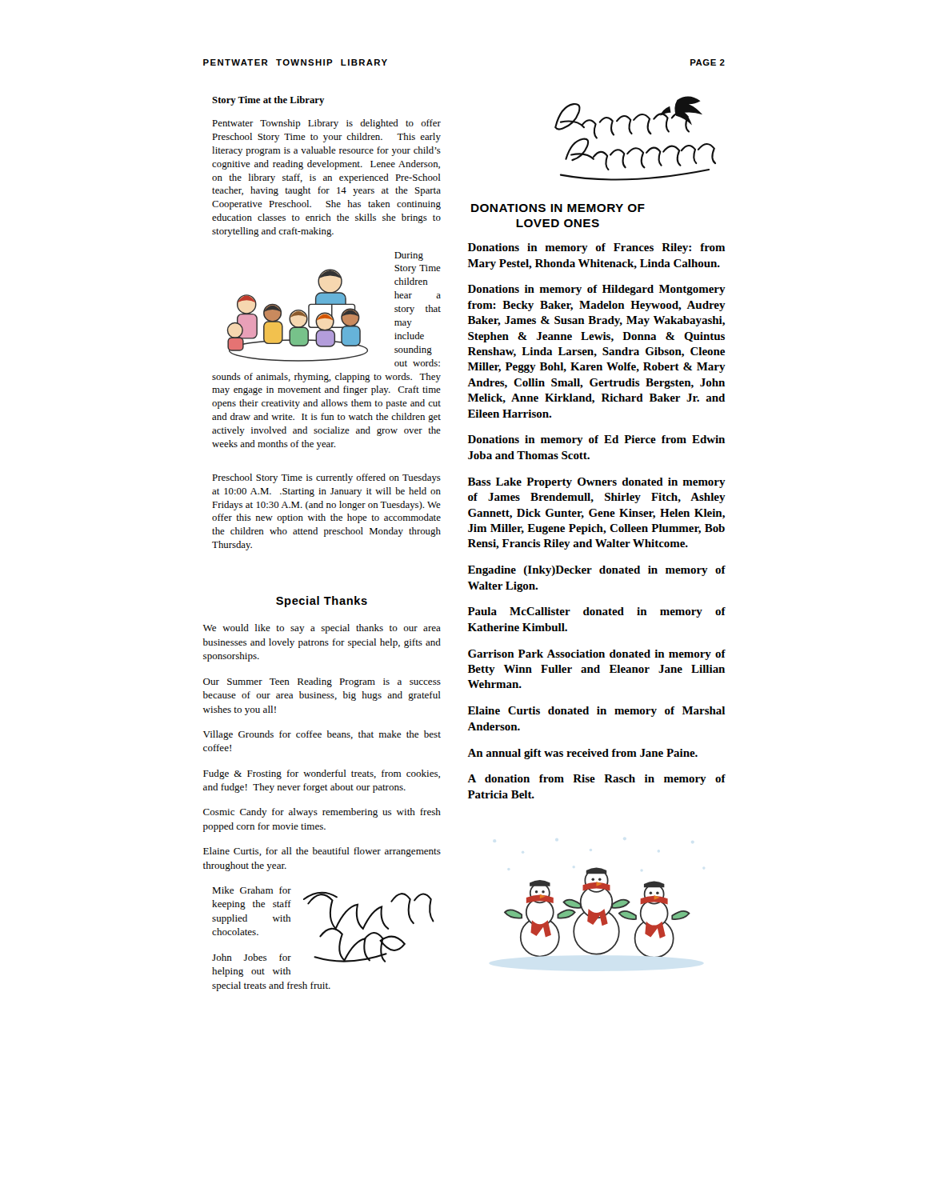Pentwater Township Library
PAGE 2
Story Time at the Library
Pentwater Township Library is delighted to offer Preschool Story Time to your children. This early literacy program is a valuable resource for your child’s cognitive and reading development. Lenee Anderson, on the library staff, is an experienced Pre-School teacher, having taught for 14 years at the Sparta Cooperative Preschool. She has taken continuing education classes to enrich the skills she brings to storytelling and craft-making.
During Story Time children hear a story that may include sounding out words: sounds of animals, rhyming, clapping to words. They may engage in movement and finger play. Craft time opens their creativity and allows them to paste and cut and draw and write. It is fun to watch the children get actively involved and socialize and grow over the weeks and months of the year.
Preschool Story Time is currently offered on Tuesdays at 10:00 A.M. .Starting in January it will be held on Fridays at 10:30 A.M. (and no longer on Tuesdays). We offer this new option with the hope to accommodate the children who attend preschool Monday through Thursday.
Special Thanks
We would like to say a special thanks to our area businesses and lovely patrons for special help, gifts and sponsorships.
Our Summer Teen Reading Program is a success because of our area business, big hugs and grateful wishes to you all!
Village Grounds for coffee beans, that make the best coffee!
Fudge & Frosting for wonderful treats, from cookies, and fudge! They never forget about our patrons.
Cosmic Candy for always remembering us with fresh popped corn for movie times.
Elaine Curtis, for all the beautiful flower arrangements throughout the year.
Mike Graham for keeping the staff supplied with chocolates.
John Jobes for helping out with special treats and fresh fruit.
DONATIONS IN MEMORY OF LOVED ONES
Donations in memory of Frances Riley: from Mary Pestel, Rhonda Whitenack, Linda Calhoun.
Donations in memory of Hildegard Montgomery from: Becky Baker, Madelon Heywood, Audrey Baker, James & Susan Brady, May Wakabayashi, Stephen & Jeanne Lewis, Donna & Quintus Renshaw, Linda Larsen, Sandra Gibson, Cleone Miller, Peggy Bohl, Karen Wolfe, Robert & Mary Andres, Collin Small, Gertrudis Bergsten, John Melick, Anne Kirkland, Richard Baker Jr. and Eileen Harrison.
Donations in memory of Ed Pierce from Edwin Joba and Thomas Scott.
Bass Lake Property Owners donated in memory of James Brendemull, Shirley Fitch, Ashley Gannett, Dick Gunter, Gene Kinser, Helen Klein, Jim Miller, Eugene Pepich, Colleen Plummer, Bob Rensi, Francis Riley and Walter Whitcome.
Engadine (Inky)Decker donated in memory of Walter Ligon.
Paula McCallister donated in memory of Katherine Kimbull.
Garrison Park Association donated in memory of Betty Winn Fuller and Eleanor Jane Lillian Wehrman.
Elaine Curtis donated in memory of Marshal Anderson.
An annual gift was received from Jane Paine.
A donation from Rise Rasch in memory of Patricia Belt.